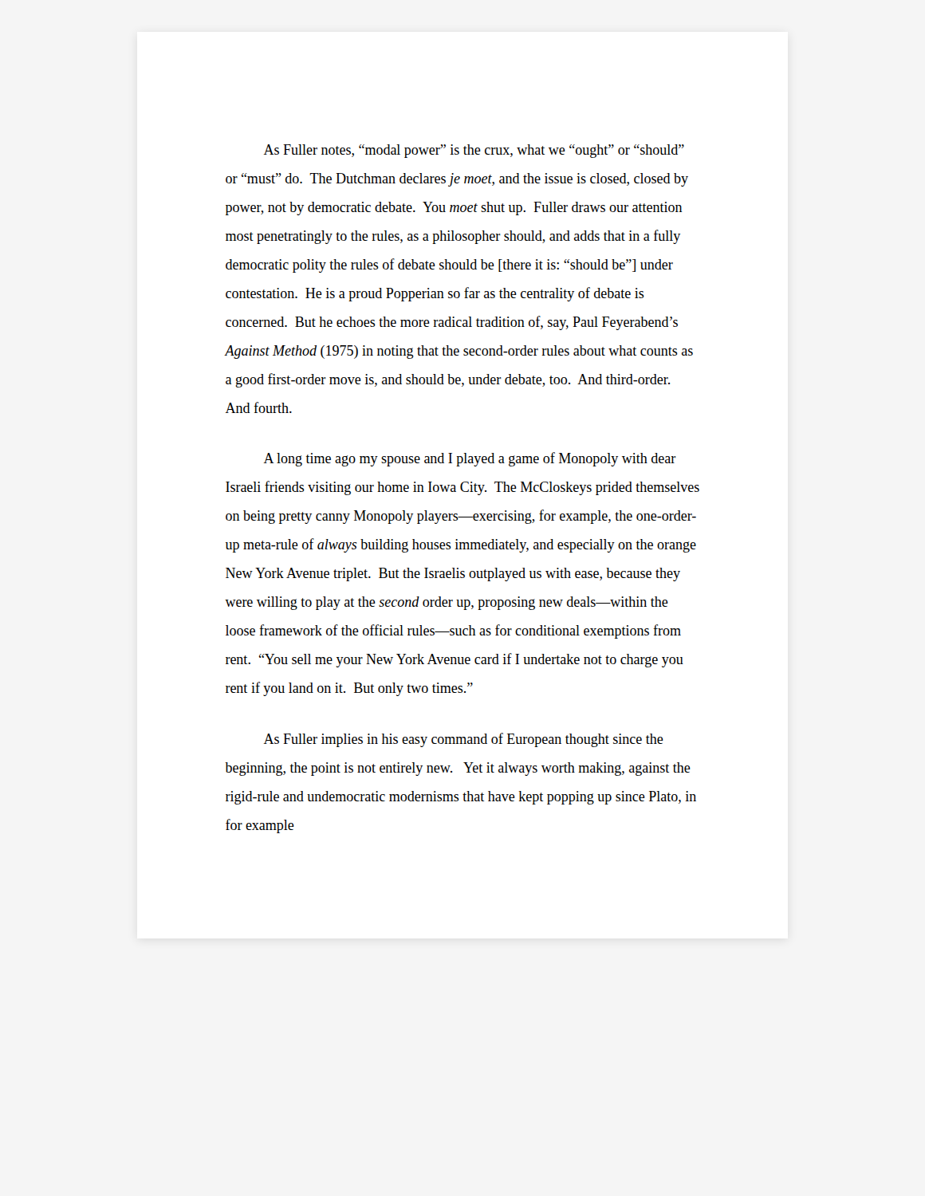As Fuller notes, “modal power” is the crux, what we “ought” or “should” or “must” do. The Dutchman declares je moet, and the issue is closed, closed by power, not by democratic debate. You moet shut up. Fuller draws our attention most penetratingly to the rules, as a philosopher should, and adds that in a fully democratic polity the rules of debate should be [there it is: “should be”] under contestation. He is a proud Popperian so far as the centrality of debate is concerned. But he echoes the more radical tradition of, say, Paul Feyerabend’s Against Method (1975) in noting that the second-order rules about what counts as a good first-order move is, and should be, under debate, too. And third-order. And fourth.
A long time ago my spouse and I played a game of Monopoly with dear Israeli friends visiting our home in Iowa City. The McCloskeys prided themselves on being pretty canny Monopoly players—exercising, for example, the one-order-up meta-rule of always building houses immediately, and especially on the orange New York Avenue triplet. But the Israelis outplayed us with ease, because they were willing to play at the second order up, proposing new deals—within the loose framework of the official rules—such as for conditional exemptions from rent. “You sell me your New York Avenue card if I undertake not to charge you rent if you land on it. But only two times.”
As Fuller implies in his easy command of European thought since the beginning, the point is not entirely new. Yet it always worth making, against the rigid-rule and undemocratic modernisms that have kept popping up since Plato, in for example